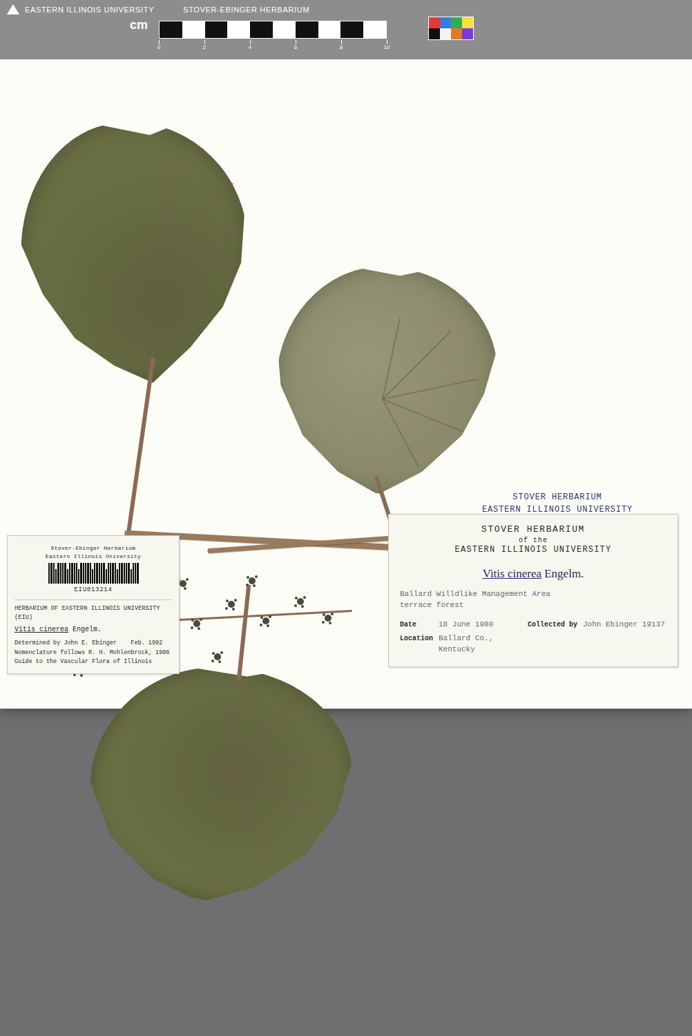Eastern Illinois University Stover-Ebinger Herbarium
cm
0 2 4 6 8 10
A pressed grapevine specimen with three large, broadly heart-shaped leaves, a woody stem with a node, and a branched flower cluster (panicle) bearing many small dried flowers.
STOVER HERBARIUM
EASTERN ILLINOIS UNIVERSITY
041401
STOVER HERBARIUM
of the
EASTERN ILLINOIS UNIVERSITY
Vitis cinerea Engelm.
Ballard Willdlike Management Area
terrace forest
Date 18 June 1980 Collected by John Ebinger 19137 Location Ballard Co., Kentucky
Stover-Ebinger Herbarium
Eastern Illinois University
EIU013214
HERBARIUM OF EASTERN ILLINOIS UNIVERSITY (EIU)
Vitis cinerea Engelm.
Determined by John E. Ebinger Feb. 1992
Nomenclature follows R. H. Mohlenbrock, 1986
Guide to the Vascular Flora of Illinois